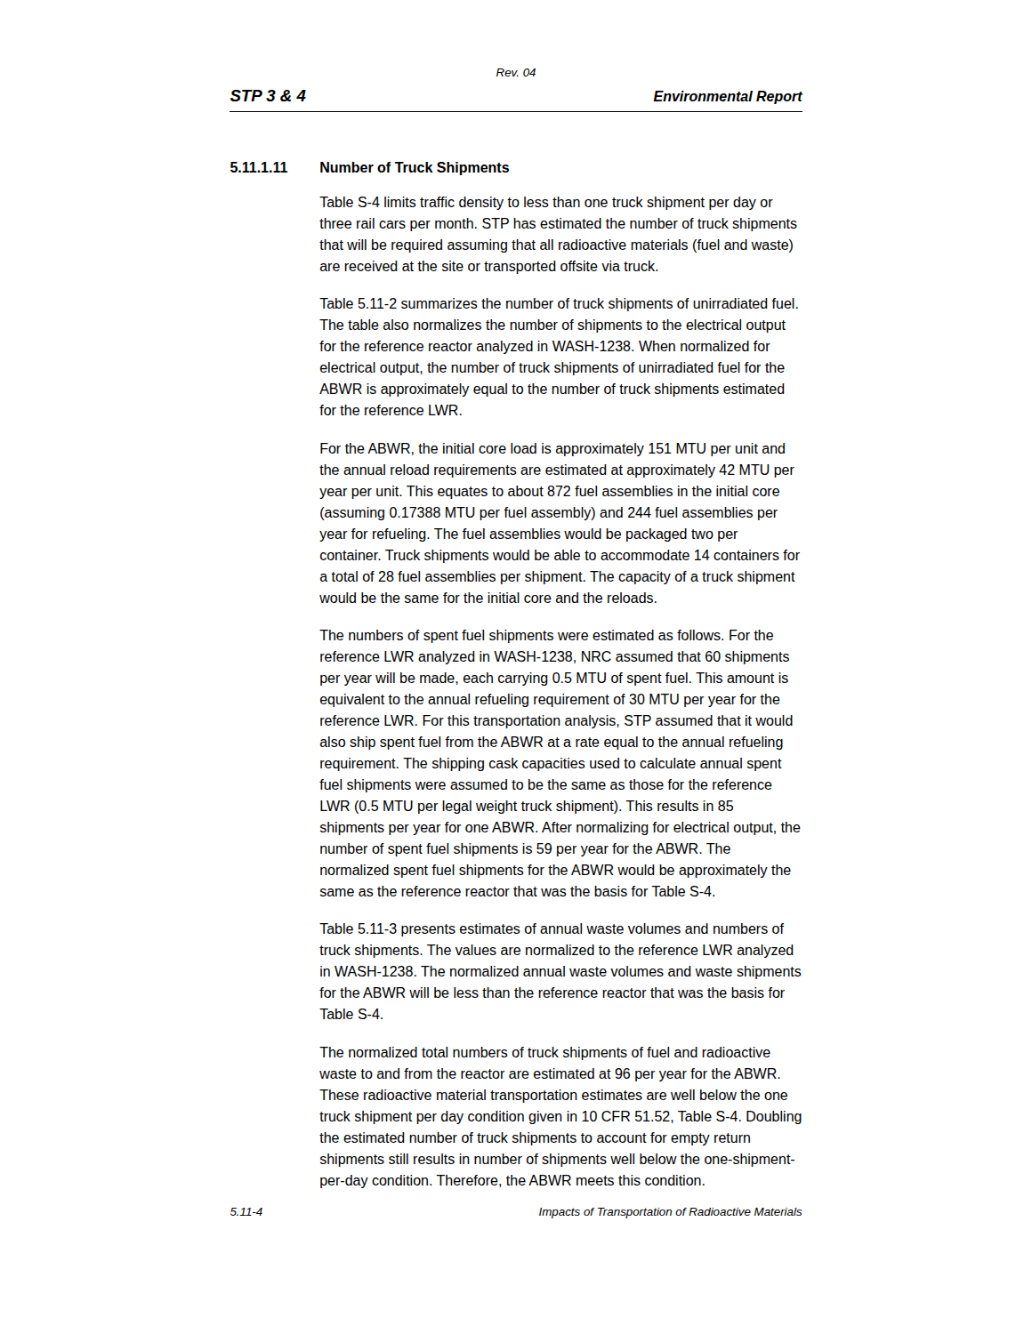Rev. 04
STP 3 & 4
Environmental Report
5.11.1.11 Number of Truck Shipments
Table S-4 limits traffic density to less than one truck shipment per day or three rail cars per month. STP has estimated the number of truck shipments that will be required assuming that all radioactive materials (fuel and waste) are received at the site or transported offsite via truck.
Table 5.11-2 summarizes the number of truck shipments of unirradiated fuel. The table also normalizes the number of shipments to the electrical output for the reference reactor analyzed in WASH-1238. When normalized for electrical output, the number of truck shipments of unirradiated fuel for the ABWR is approximately equal to the number of truck shipments estimated for the reference LWR.
For the ABWR, the initial core load is approximately 151 MTU per unit and the annual reload requirements are estimated at approximately 42 MTU per year per unit. This equates to about 872 fuel assemblies in the initial core (assuming 0.17388 MTU per fuel assembly) and 244 fuel assemblies per year for refueling. The fuel assemblies would be packaged two per container. Truck shipments would be able to accommodate 14 containers for a total of 28 fuel assemblies per shipment. The capacity of a truck shipment would be the same for the initial core and the reloads.
The numbers of spent fuel shipments were estimated as follows. For the reference LWR analyzed in WASH-1238, NRC assumed that 60 shipments per year will be made, each carrying 0.5 MTU of spent fuel. This amount is equivalent to the annual refueling requirement of 30 MTU per year for the reference LWR. For this transportation analysis, STP assumed that it would also ship spent fuel from the ABWR at a rate equal to the annual refueling requirement. The shipping cask capacities used to calculate annual spent fuel shipments were assumed to be the same as those for the reference LWR (0.5 MTU per legal weight truck shipment). This results in 85 shipments per year for one ABWR. After normalizing for electrical output, the number of spent fuel shipments is 59 per year for the ABWR. The normalized spent fuel shipments for the ABWR would be approximately the same as the reference reactor that was the basis for Table S-4.
Table 5.11-3 presents estimates of annual waste volumes and numbers of truck shipments. The values are normalized to the reference LWR analyzed in WASH-1238. The normalized annual waste volumes and waste shipments for the ABWR will be less than the reference reactor that was the basis for Table S-4.
The normalized total numbers of truck shipments of fuel and radioactive waste to and from the reactor are estimated at 96 per year for the ABWR. These radioactive material transportation estimates are well below the one truck shipment per day condition given in 10 CFR 51.52, Table S-4. Doubling the estimated number of truck shipments to account for empty return shipments still results in number of shipments well below the one-shipment-per-day condition. Therefore, the ABWR meets this condition.
5.11-4 Impacts of Transportation of Radioactive Materials